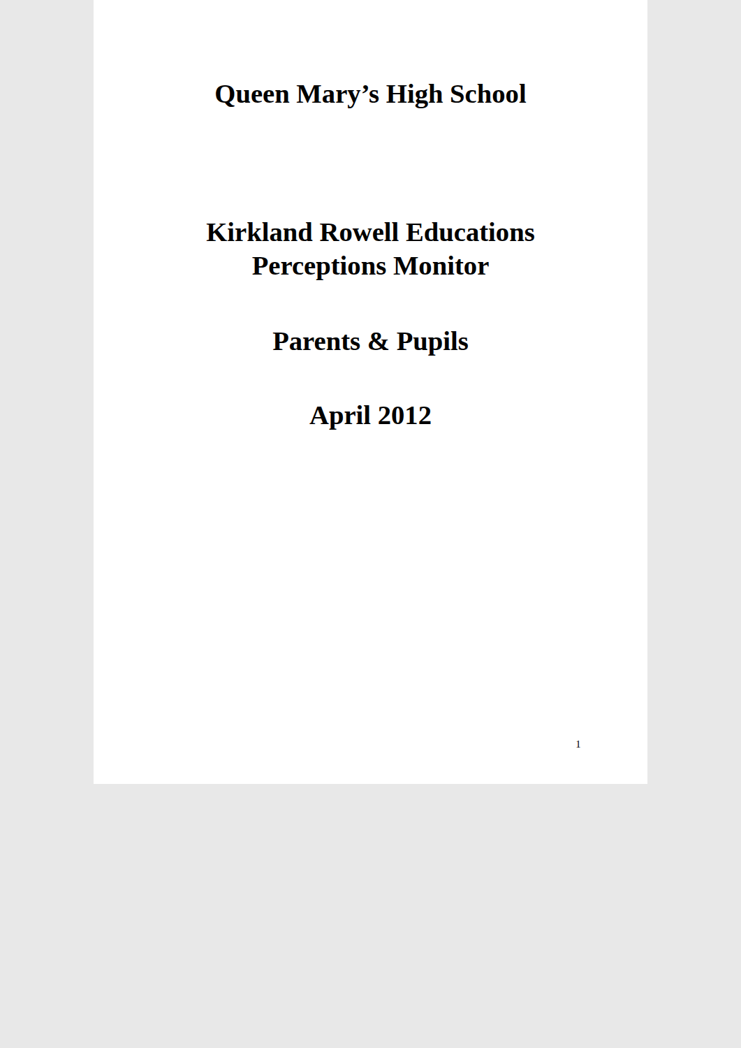Queen Mary’s High School
Kirkland Rowell Educations
Perceptions Monitor
Parents & Pupils
April 2012
1